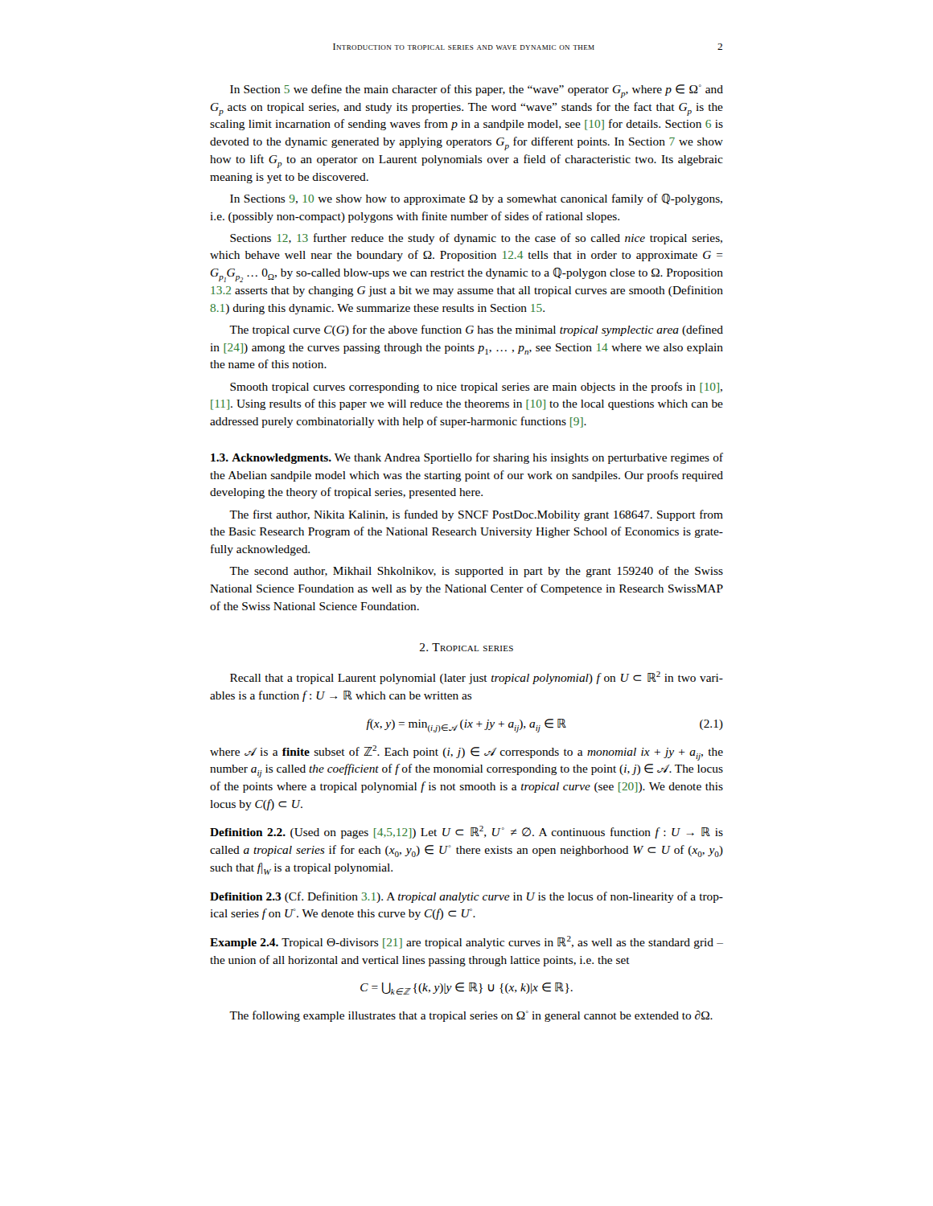Introduction to tropical series and wave dynamic on them
2
In Section 5 we define the main character of this paper, the “wave” operator Gp, where p ∈ Ω◦ and Gp acts on tropical series, and study its properties. The word “wave” stands for the fact that Gp is the scaling limit incarnation of sending waves from p in a sandpile model, see [10] for details. Section 6 is devoted to the dynamic generated by applying operators Gp for different points. In Section 7 we show how to lift Gp to an operator on Laurent polynomials over a field of characteristic two. Its algebraic meaning is yet to be discovered.
In Sections 9, 10 we show how to approximate Ω by a somewhat canonical family of ℚ-polygons, i.e. (possibly non-compact) polygons with finite number of sides of rational slopes.
Sections 12, 13 further reduce the study of dynamic to the case of so called nice tropical series, which behave well near the boundary of Ω. Proposition 12.4 tells that in order to approximate G = Gp1Gp2 … 0Ω, by so-called blow-ups we can restrict the dynamic to a ℚ-polygon close to Ω. Proposition 13.2 asserts that by changing G just a bit we may assume that all tropical curves are smooth (Definition 8.1) during this dynamic. We summarize these results in Section 15.
The tropical curve C(G) for the above function G has the minimal tropical symplectic area (defined in [24]) among the curves passing through the points p1, … , pn, see Section 14 where we also explain the name of this notion.
Smooth tropical curves corresponding to nice tropical series are main objects in the proofs in [10], [11]. Using results of this paper we will reduce the theorems in [10] to the local questions which can be addressed purely combinatorially with help of super-harmonic functions [9].
1.3. Acknowledgments. We thank Andrea Sportiello for sharing his insights on perturbative regimes of the Abelian sandpile model which was the starting point of our work on sandpiles. Our proofs required developing the theory of tropical series, presented here.
The first author, Nikita Kalinin, is funded by SNCF PostDoc.Mobility grant 168647. Support from the Basic Research Program of the National Research University Higher School of Economics is gratefully acknowledged.
The second author, Mikhail Shkolnikov, is supported in part by the grant 159240 of the Swiss National Science Foundation as well as by the National Center of Competence in Research SwissMAP of the Swiss National Science Foundation.
2. Tropical series
Recall that a tropical Laurent polynomial (later just tropical polynomial) f on U ⊂ ℝ2 in two variables is a function f : U → ℝ which can be written as
f(x, y) = min(i,j)∈𝒜 (ix + jy + aij), aij ∈ ℝ (2.1)
where 𝒜 is a finite subset of ℤ2. Each point (i, j) ∈ 𝒜 corresponds to a monomial ix + jy + aij, the number aij is called the coefficient of f of the monomial corresponding to the point (i, j) ∈ 𝒜. The locus of the points where a tropical polynomial f is not smooth is a tropical curve (see [20]). We denote this locus by C(f) ⊂ U.
Definition 2.2. (Used on pages [4,5,12]) Let U ⊂ ℝ2, U◦ ≠ ∅. A continuous function f : U → ℝ is called a tropical series if for each (x0, y0) ∈ U◦ there exists an open neighborhood W ⊂ U of (x0, y0) such that f|W is a tropical polynomial.
Definition 2.3 (Cf. Definition 3.1). A tropical analytic curve in U is the locus of non-linearity of a tropical series f on U◦. We denote this curve by C(f) ⊂ U◦.
Example 2.4. Tropical Θ-divisors [21] are tropical analytic curves in ℝ2, as well as the standard grid – the union of all horizontal and vertical lines passing through lattice points, i.e. the set
C = ⋃k∈ℤ {(k, y)|y ∈ ℝ} ∪ {(x, k)|x ∈ ℝ}.
The following example illustrates that a tropical series on Ω◦ in general cannot be extended to ∂Ω.